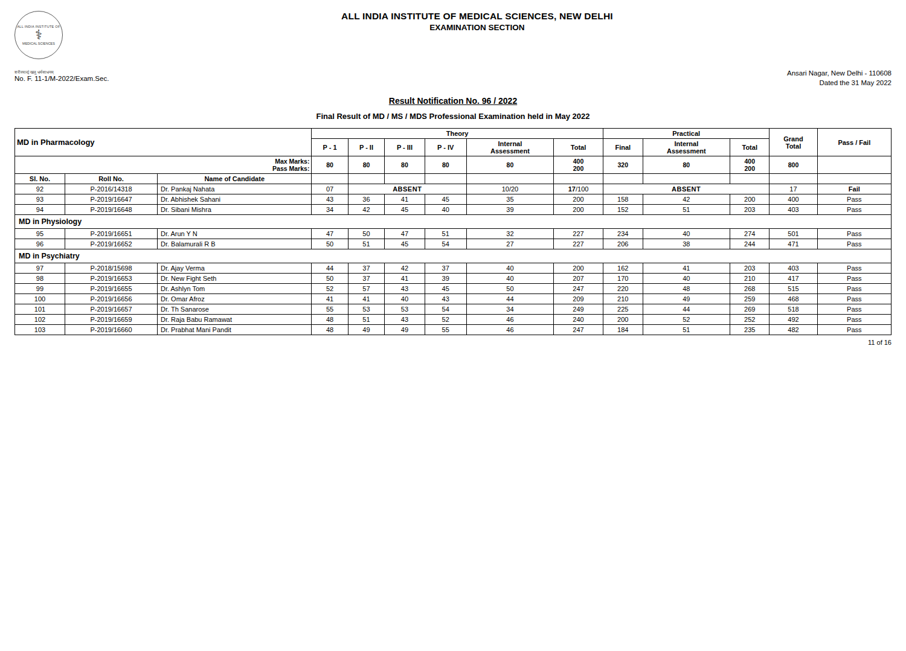ALL INDIA INSTITUTE OF ⚕ MEDICAL SCIENCES
ALL INDIA INSTITUTE OF MEDICAL SCIENCES, NEW DELHI
EXAMINATION SECTION
शरीरमाद्यं खलु धर्मसाधनम्
No. F. 11-1/M-2022/Exam.Sec.
Ansari Nagar, New Delhi - 110608
Dated the 31 May 2022
Result Notification No. 96 / 2022
Final Result of MD / MS / MDS Professional Examination held in May 2022
| MD in Pharmacology | Theory | Practical | Grand Total | Pass / Fail |
| --- | --- | --- | --- | --- |
| P - 1 | P - II | P - III | P - IV | Internal Assessment | Total | Final | Internal Assessment | Total |
| Max Marks: Pass Marks: | 80 | 80 | 80 | 80 | 80 | 400 200 | 320 | 80 | 400 200 | 800 | |
| Sl. No. | Roll No. | Name of Candidate | | | | | | | | | | | |
| 92 | P-2016/14318 | Dr. Pankaj Nahata | 07 | ABSENT | 10/20 | 17 /100 | ABSENT | 17 | Fail |
| 93 | P-2019/16647 | Dr. Abhishek Sahani | 43 | 36 | 41 | 45 | 35 | 200 | 158 | 42 | 200 | 400 | Pass |
| 94 | P-2019/16648 | Dr. Sibani Mishra | 34 | 42 | 45 | 40 | 39 | 200 | 152 | 51 | 203 | 403 | Pass |
| MD in Physiology |
| 95 | P-2019/16651 | Dr. Arun Y N | 47 | 50 | 47 | 51 | 32 | 227 | 234 | 40 | 274 | 501 | Pass |
| 96 | P-2019/16652 | Dr. Balamurali R B | 50 | 51 | 45 | 54 | 27 | 227 | 206 | 38 | 244 | 471 | Pass |
| MD in Psychiatry |
| 97 | P-2018/15698 | Dr. Ajay Verma | 44 | 37 | 42 | 37 | 40 | 200 | 162 | 41 | 203 | 403 | Pass |
| 98 | P-2019/16653 | Dr. New Fight Seth | 50 | 37 | 41 | 39 | 40 | 207 | 170 | 40 | 210 | 417 | Pass |
| 99 | P-2019/16655 | Dr. Ashlyn Tom | 52 | 57 | 43 | 45 | 50 | 247 | 220 | 48 | 268 | 515 | Pass |
| 100 | P-2019/16656 | Dr. Omar Afroz | 41 | 41 | 40 | 43 | 44 | 209 | 210 | 49 | 259 | 468 | Pass |
| 101 | P-2019/16657 | Dr. Th Sanarose | 55 | 53 | 53 | 54 | 34 | 249 | 225 | 44 | 269 | 518 | Pass |
| 102 | P-2019/16659 | Dr. Raja Babu Ramawat | 48 | 51 | 43 | 52 | 46 | 240 | 200 | 52 | 252 | 492 | Pass |
| 103 | P-2019/16660 | Dr. Prabhat Mani Pandit | 48 | 49 | 49 | 55 | 46 | 247 | 184 | 51 | 235 | 482 | Pass |
11 of 16